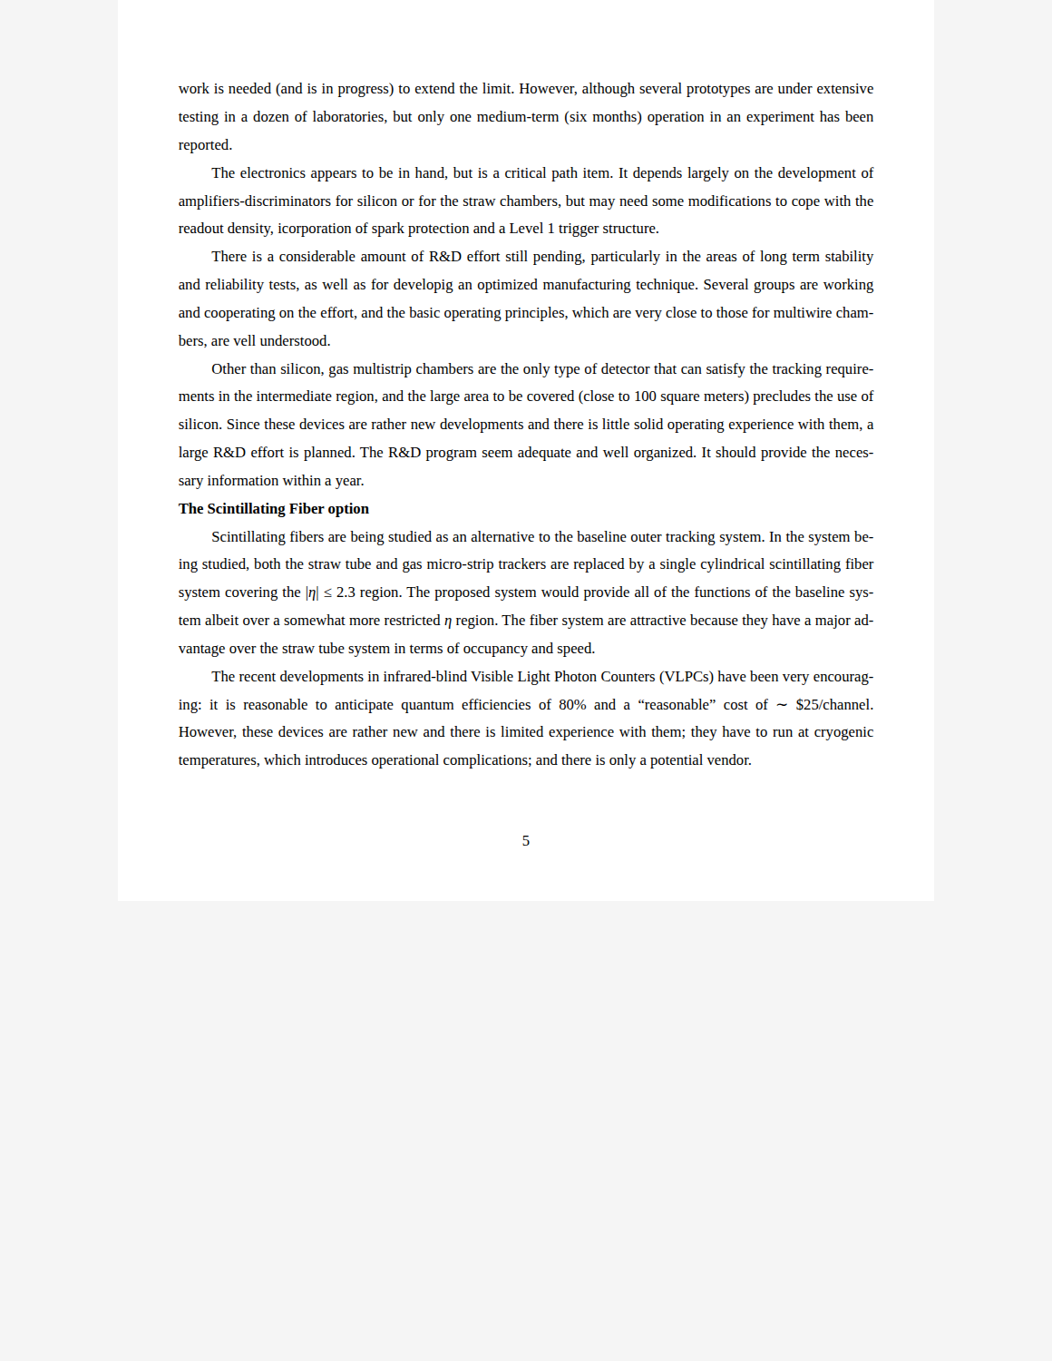work is needed (and is in progress) to extend the limit. However, although several prototypes are under extensive testing in a dozen of laboratories, but only one medium-term (six months) operation in an experiment has been reported.
The electronics appears to be in hand, but is a critical path item. It depends largely on the development of amplifiers-discriminators for silicon or for the straw chambers, but may need some modifications to cope with the readout density, icorporation of spark protection and a Level 1 trigger structure.
There is a considerable amount of R&D effort still pending, particularly in the areas of long term stability and reliability tests, as well as for developig an optimized manufacturing technique. Several groups are working and cooperating on the effort, and the basic operating principles, which are very close to those for multiwire chambers, are vell understood.
Other than silicon, gas multistrip chambers are the only type of detector that can satisfy the tracking requirements in the intermediate region, and the large area to be covered (close to 100 square meters) precludes the use of silicon. Since these devices are rather new developments and there is little solid operating experience with them, a large R&D effort is planned. The R&D program seem adequate and well organized. It should provide the necessary information within a year.
The Scintillating Fiber option
Scintillating fibers are being studied as an alternative to the baseline outer tracking system. In the system being studied, both the straw tube and gas micro-strip trackers are replaced by a single cylindrical scintillating fiber system covering the |η| ≤ 2.3 region. The proposed system would provide all of the functions of the baseline system albeit over a somewhat more restricted η region. The fiber system are attractive because they have a major advantage over the straw tube system in terms of occupancy and speed.
The recent developments in infrared-blind Visible Light Photon Counters (VLPCs) have been very encouraging: it is reasonable to anticipate quantum efficiencies of 80% and a “reasonable” cost of ∼ $25/channel. However, these devices are rather new and there is limited experience with them; they have to run at cryogenic temperatures, which introduces operational complications; and there is only a potential vendor.
5